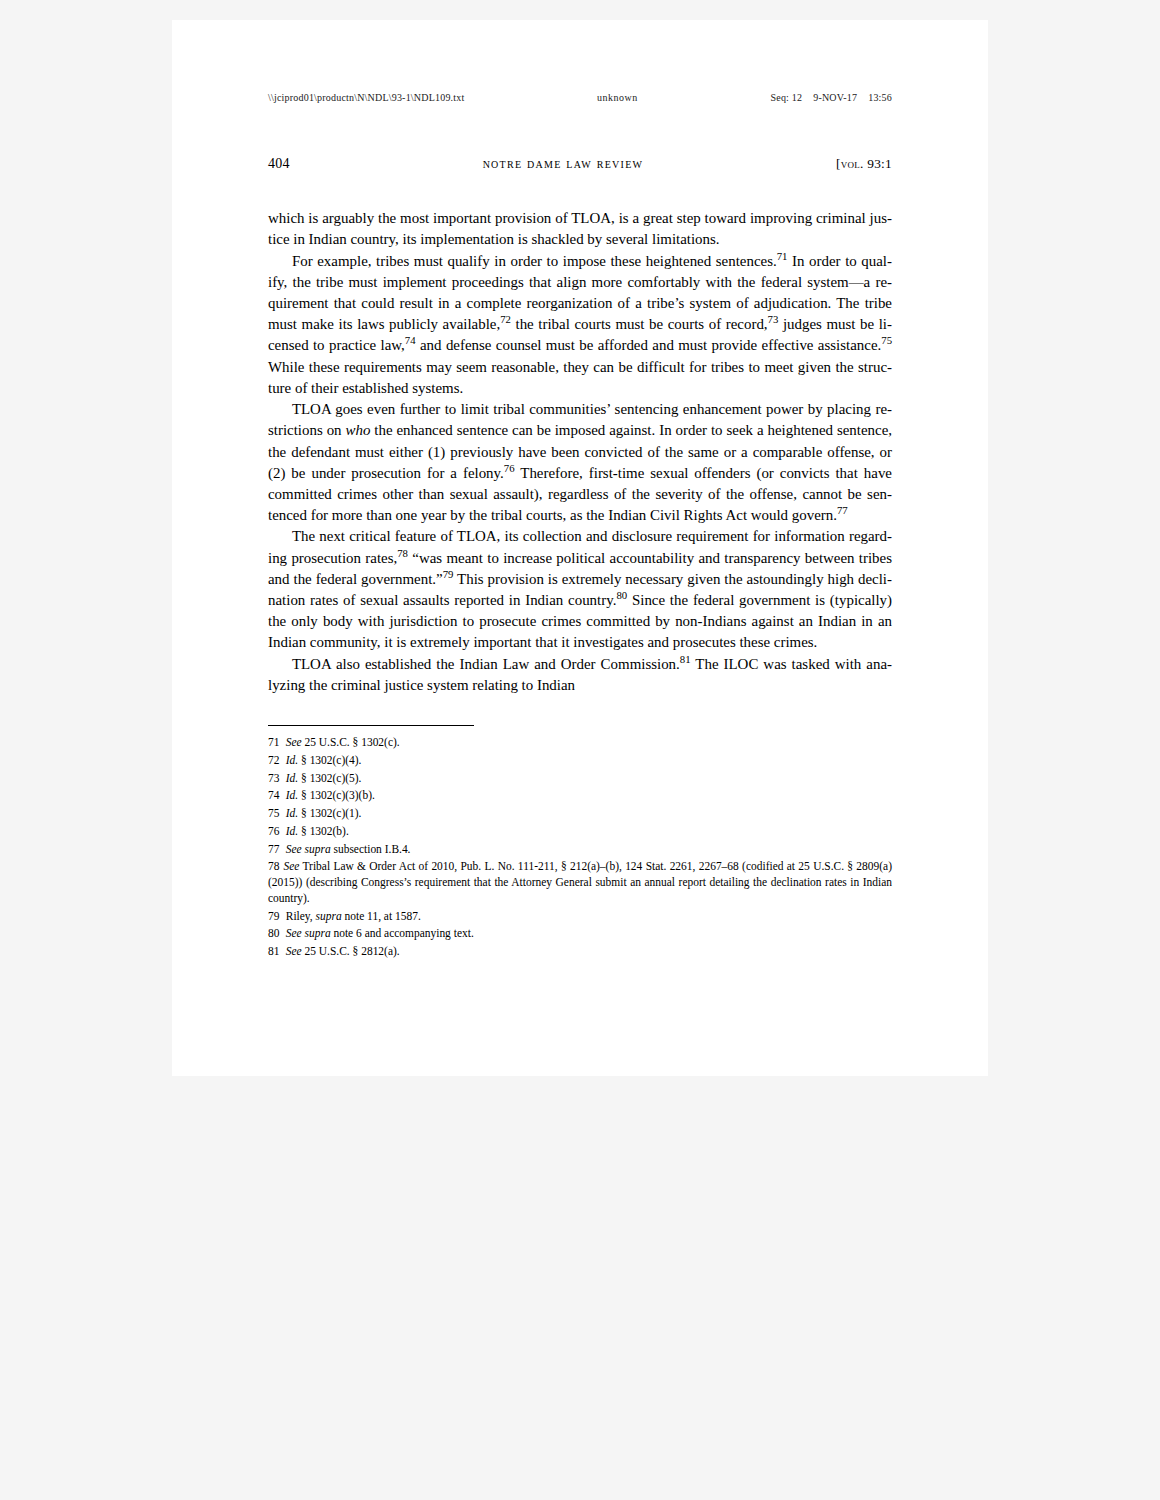\\jciprod01\productn\N\NDL\93-1\NDL109.txt unknown Seq: 129-NOV-1713:56
404 notre dame law review [vol. 93:1
which is arguably the most important provision of TLOA, is a great step toward improving criminal justice in Indian country, its implementation is shackled by several limitations.
For example, tribes must qualify in order to impose these heightened sentences.71 In order to qualify, the tribe must implement proceedings that align more comfortably with the federal system—a requirement that could result in a complete reorganization of a tribe’s system of adjudication. The tribe must make its laws publicly available,72 the tribal courts must be courts of record,73 judges must be licensed to practice law,74 and defense counsel must be afforded and must provide effective assistance.75 While these requirements may seem reasonable, they can be difficult for tribes to meet given the structure of their established systems.
TLOA goes even further to limit tribal communities’ sentencing enhancement power by placing restrictions on who the enhanced sentence can be imposed against. In order to seek a heightened sentence, the defendant must either (1) previously have been convicted of the same or a comparable offense, or (2) be under prosecution for a felony.76 Therefore, first-time sexual offenders (or convicts that have committed crimes other than sexual assault), regardless of the severity of the offense, cannot be sentenced for more than one year by the tribal courts, as the Indian Civil Rights Act would govern.77
The next critical feature of TLOA, its collection and disclosure requirement for information regarding prosecution rates,78 “was meant to increase political accountability and transparency between tribes and the federal government.”79 This provision is extremely necessary given the astoundingly high declination rates of sexual assaults reported in Indian country.80 Since the federal government is (typically) the only body with jurisdiction to prosecute crimes committed by non-Indians against an Indian in an Indian community, it is extremely important that it investigates and prosecutes these crimes.
TLOA also established the Indian Law and Order Commission.81 The ILOC was tasked with analyzing the criminal justice system relating to Indian
71 See 25 U.S.C. § 1302(c).
72 Id. § 1302(c)(4).
73 Id. § 1302(c)(5).
74 Id. § 1302(c)(3)(b).
75 Id. § 1302(c)(1).
76 Id. § 1302(b).
77 See supra subsection I.B.4.
78 See Tribal Law & Order Act of 2010, Pub. L. No. 111-211, § 212(a)–(b), 124 Stat. 2261, 2267–68 (codified at 25 U.S.C. § 2809(a) (2015)) (describing Congress’s requirement that the Attorney General submit an annual report detailing the declination rates in Indian country).
79 Riley, supra note 11, at 1587.
80 See supra note 6 and accompanying text.
81 See 25 U.S.C. § 2812(a).